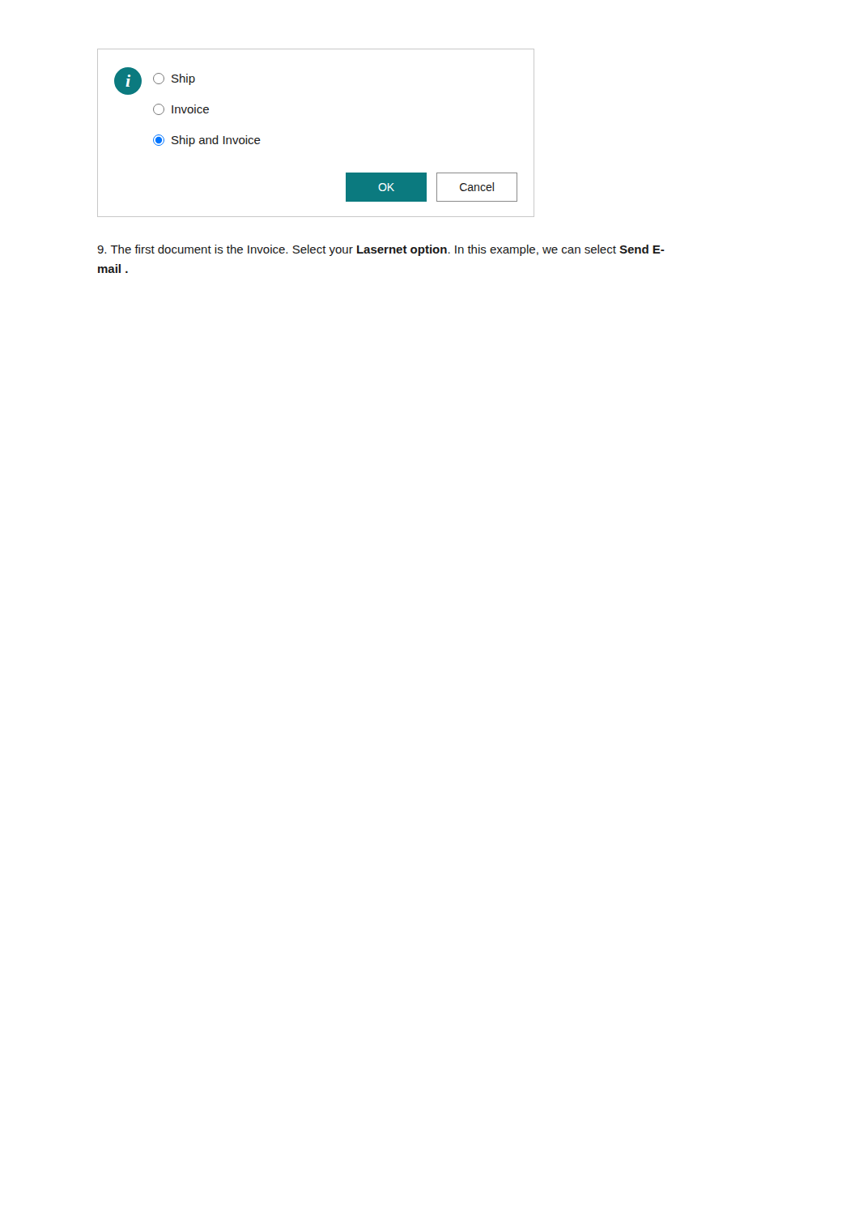i
Ship
Invoice
Ship and Invoice
OK Cancel
9. The first document is the Invoice. Select your Lasernet option. In this example, we can select Send E-mail .